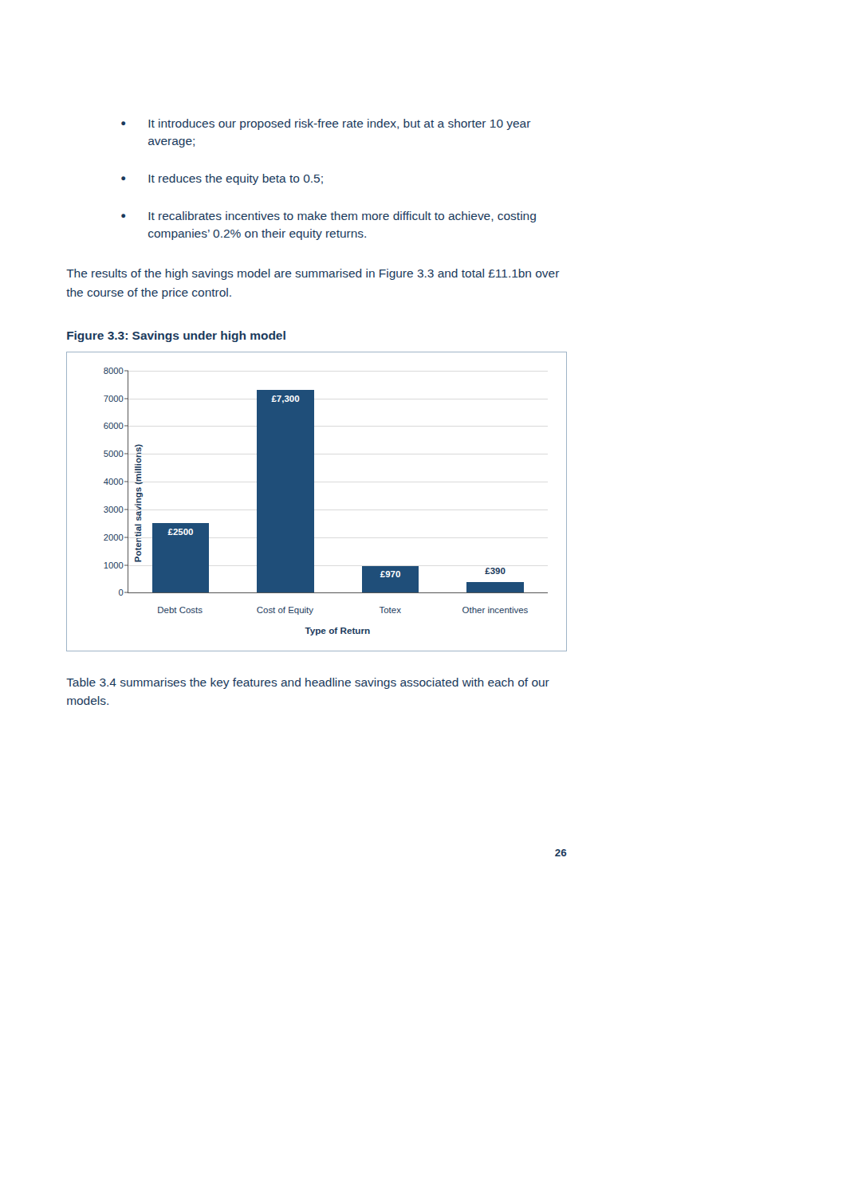It introduces our proposed risk-free rate index, but at a shorter 10 year average;
It reduces the equity beta to 0.5;
It recalibrates incentives to make them more difficult to achieve, costing companies’ 0.2% on their equity returns.
The results of the high savings model are summarised in Figure 3.3 and total £11.1bn over the course of the price control.
Figure 3.3: Savings under high model
Potential savings (millions)
8000
7000
6000
5000
4000
3000
2000
1000
0
£2500
£7,300
£970
£390
Debt Costs Cost of Equity Totex Other incentives
Type of Return
Table 3.4 summarises the key features and headline savings associated with each of our models.
26